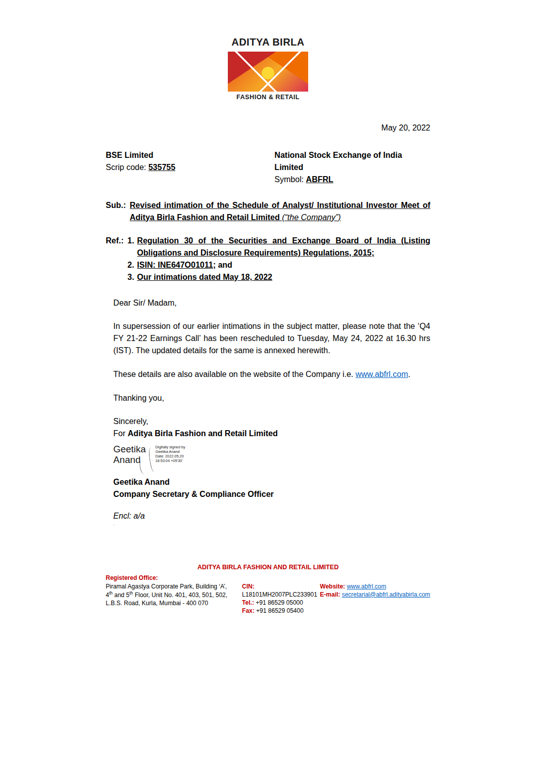ADITYA BIRLA
FASHION & RETAIL
May 20, 2022
BSE Limited
Scrip code: 535755
National Stock Exchange of India Limited
Symbol: ABFRL
Sub.:
Revised intimation of the Schedule of Analyst/ Institutional Investor Meet of Aditya Birla Fashion and Retail Limited (“the Company”)
Ref.:
1.
Regulation 30 of the Securities and Exchange Board of India (Listing Obligations and Disclosure Requirements) Regulations, 2015;
2.
ISIN: INE647O01011; and
3.
Our intimations dated May 18, 2022
Dear Sir/ Madam,
In supersession of our earlier intimations in the subject matter, please note that the ‘Q4 FY 21-22 Earnings Call’ has been rescheduled to Tuesday, May 24, 2022 at 16.30 hrs (IST). The updated details for the same is annexed herewith.
These details are also available on the website of the Company i.e. www.abfrl.com.
Thanking you,
Sincerely,
For Aditya Birla Fashion and Retail Limited
Geetika
Anand
Digitally signed by
Geetika Anand
Date: 2022.05.20
18:53:04 +05'30'
Geetika Anand
Company Secretary & Compliance Officer
Encl: a/a
.
ADITYA BIRLA FASHION AND RETAIL LIMITED
Registered Office:
Piramal Agastya Corporate Park, Building ‘A’,
4th and 5th Floor, Unit No. 401, 403, 501, 502,
L.B.S. Road, Kurla, Mumbai - 400 070
CIN: L18101MH2007PLC233901
Tel.: +91 86529 05000
Fax: +91 86529 05400
Website: www.abfrl.com
E-mail: secretarial@abfrl.adityabirla.com